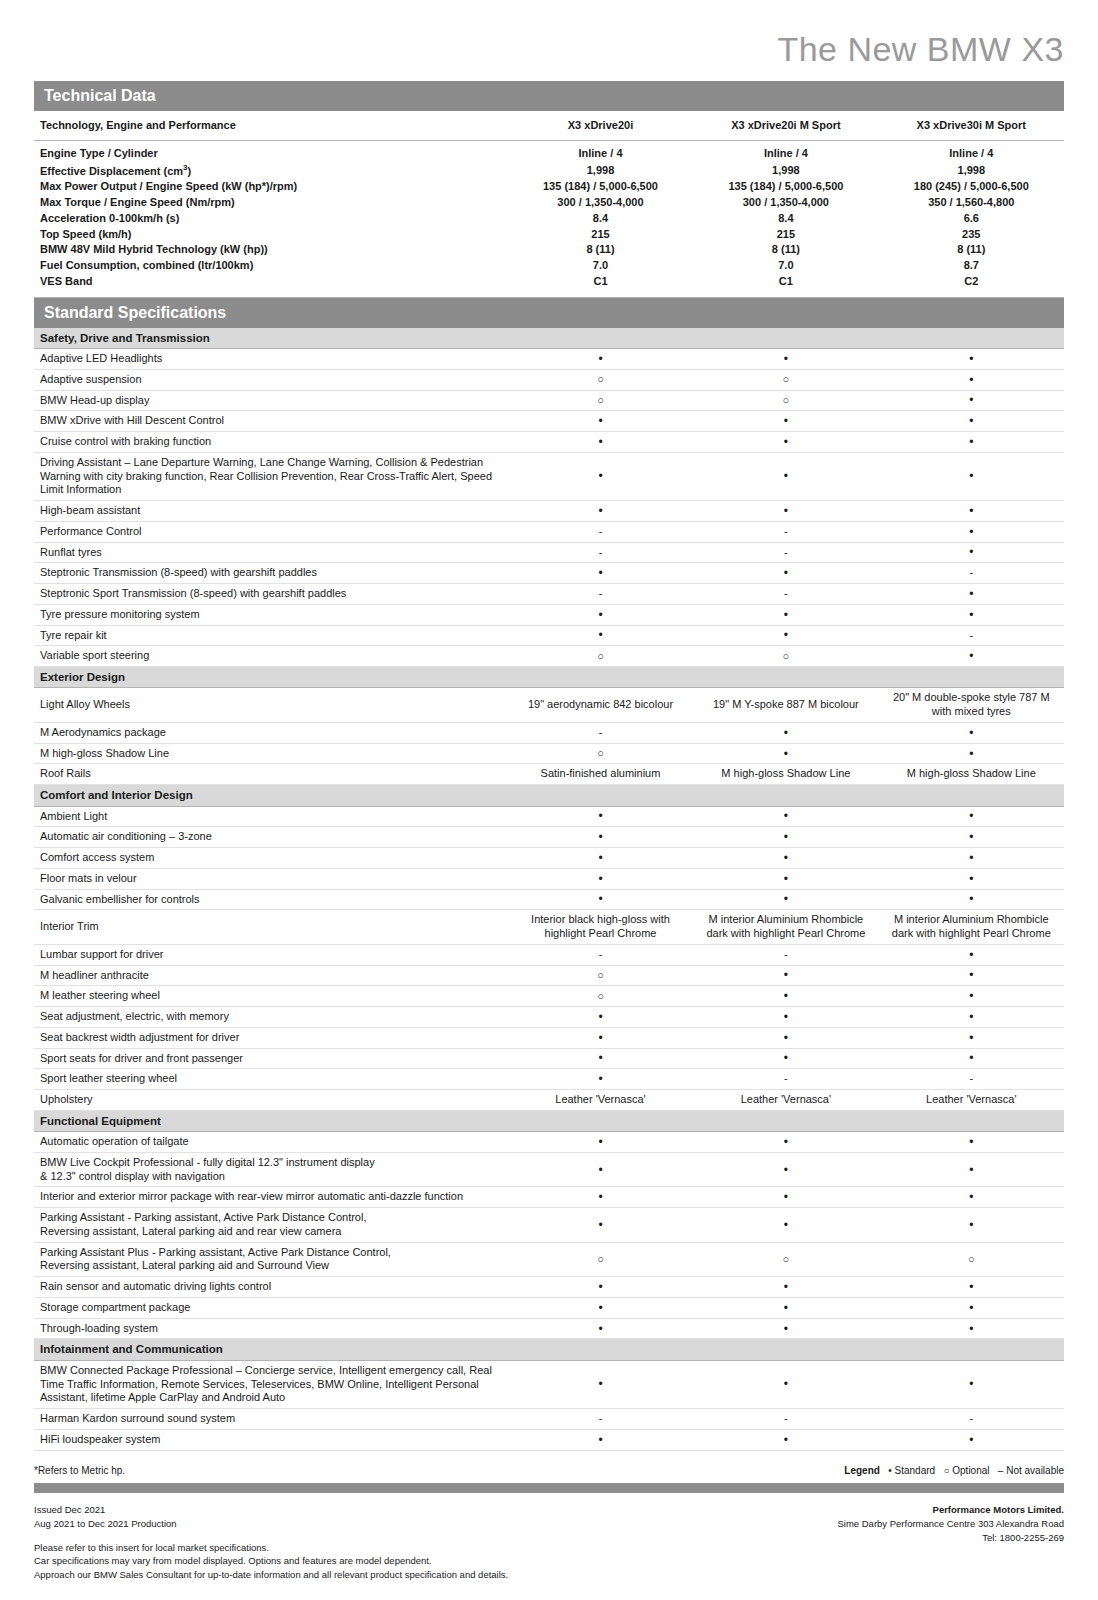The New BMW X3
Technical Data
| Technology, Engine and Performance | X3 xDrive20i | X3 xDrive20i M Sport | X3 xDrive30i M Sport |
| --- | --- | --- | --- |
| Engine Type / Cylinder | Inline / 4 | Inline / 4 | Inline / 4 |
| Effective Displacement (cm 3 ) | 1,998 | 1,998 | 1,998 |
| Max Power Output / Engine Speed (kW (hp*)/rpm) | 135 (184) / 5,000-6,500 | 135 (184) / 5,000-6,500 | 180 (245) / 5,000-6,500 |
| Max Torque / Engine Speed (Nm/rpm) | 300 / 1,350-4,000 | 300 / 1,350-4,000 | 350 / 1,560-4,800 |
| Acceleration 0-100km/h (s) | 8.4 | 8.4 | 6.6 |
| Top Speed (km/h) | 215 | 215 | 235 |
| BMW 48V Mild Hybrid Technology (kW (hp)) | 8 (11) | 8 (11) | 8 (11) |
| Fuel Consumption, combined (ltr/100km) | 7.0 | 7.0 | 8.7 |
| VES Band | C1 | C1 | C2 |
Standard Specifications
| Safety, Drive and Transmission |
| Adaptive LED Headlights | • | • | • |
| Adaptive suspension | ○ | ○ | • |
| BMW Head-up display | ○ | ○ | • |
| BMW xDrive with Hill Descent Control | • | • | • |
| Cruise control with braking function | • | • | • |
| Driving Assistant – Lane Departure Warning, Lane Change Warning, Collision & Pedestrian Warning with city braking function, Rear Collision Prevention, Rear Cross-Traffic Alert, Speed Limit Information | • | • | • |
| High-beam assistant | • | • | • |
| Performance Control | - | - | • |
| Runflat tyres | - | - | • |
| Steptronic Transmission (8-speed) with gearshift paddles | • | • | - |
| Steptronic Sport Transmission (8-speed) with gearshift paddles | - | - | • |
| Tyre pressure monitoring system | • | • | • |
| Tyre repair kit | • | • | - |
| Variable sport steering | ○ | ○ | • |
| Exterior Design |
| Light Alloy Wheels | 19" aerodynamic 842 bicolour | 19" M Y-spoke 887 M bicolour | 20" M double-spoke style 787 M with mixed tyres |
| M Aerodynamics package | - | • | • |
| M high-gloss Shadow Line | ○ | • | • |
| Roof Rails | Satin-finished aluminium | M high-gloss Shadow Line | M high-gloss Shadow Line |
| Comfort and Interior Design |
| Ambient Light | • | • | • |
| Automatic air conditioning – 3-zone | • | • | • |
| Comfort access system | • | • | • |
| Floor mats in velour | • | • | • |
| Galvanic embellisher for controls | • | • | • |
| Interior Trim | Interior black high-gloss with highlight Pearl Chrome | M interior Aluminium Rhombicle dark with highlight Pearl Chrome | M interior Aluminium Rhombicle dark with highlight Pearl Chrome |
| Lumbar support for driver | - | - | • |
| M headliner anthracite | ○ | • | • |
| M leather steering wheel | ○ | • | • |
| Seat adjustment, electric, with memory | • | • | • |
| Seat backrest width adjustment for driver | • | • | • |
| Sport seats for driver and front passenger | • | • | • |
| Sport leather steering wheel | • | - | - |
| Upholstery | Leather 'Vernasca' | Leather 'Vernasca' | Leather 'Vernasca' |
| Functional Equipment |
| Automatic operation of tailgate | • | • | • |
| BMW Live Cockpit Professional - fully digital 12.3" instrument display & 12.3" control display with navigation | • | • | • |
| Interior and exterior mirror package with rear-view mirror automatic anti-dazzle function | • | • | • |
| Parking Assistant - Parking assistant, Active Park Distance Control, Reversing assistant, Lateral parking aid and rear view camera | • | • | • |
| Parking Assistant Plus - Parking assistant, Active Park Distance Control, Reversing assistant, Lateral parking aid and Surround View | ○ | ○ | ○ |
| Rain sensor and automatic driving lights control | • | • | • |
| Storage compartment package | • | • | • |
| Through-loading system | • | • | • |
| Infotainment and Communication |
| BMW Connected Package Professional – Concierge service, Intelligent emergency call, Real Time Traffic Information, Remote Services, Teleservices, BMW Online, Intelligent Personal Assistant, lifetime Apple CarPlay and Android Auto | • | • | • |
| Harman Kardon surround sound system | - | - | - |
| HiFi loudspeaker system | • | • | • |
Legend • Standard ○ Optional – Not available *Refers to Metric hp.
Issued Dec 2021
Aug 2021 to Dec 2021 Production
Please refer to this insert for local market specifications.
Car specifications may vary from model displayed. Options and features are model dependent.
Approach our BMW Sales Consultant for up-to-date information and all relevant product specification and details.
Performance Motors Limited.
Sime Darby Performance Centre 303 Alexandra Road
Tel: 1800-2255-269